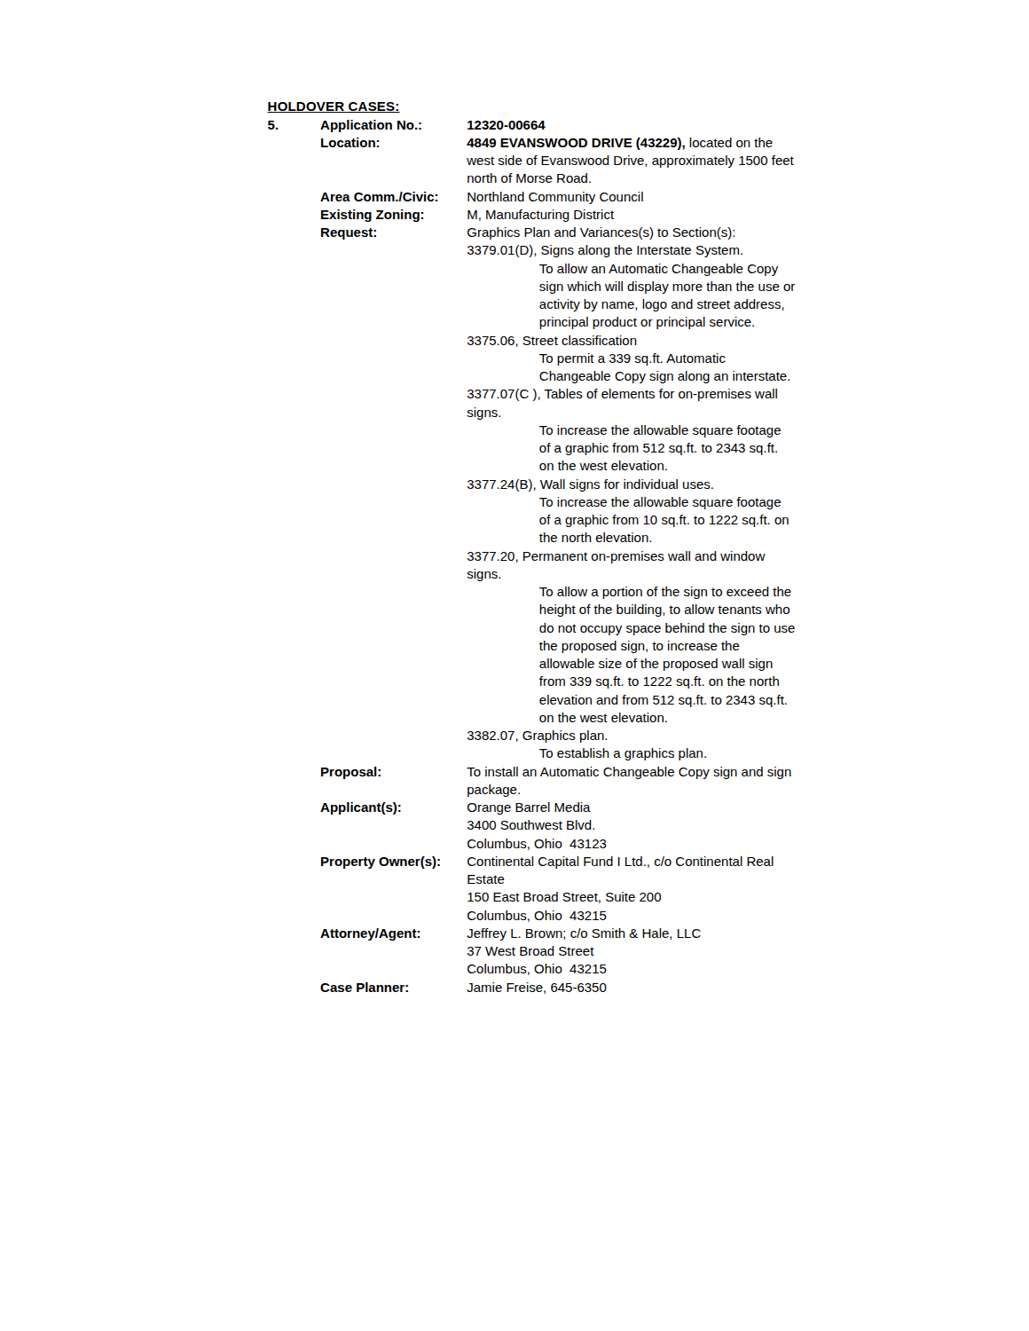HOLDOVER CASES:
| 5. | Application No.: | 12320-00664 |
| | Location: | 4849 EVANSWOOD DRIVE (43229), located on the west side of Evanswood Drive, approximately 1500 feet north of Morse Road. |
| | Area Comm./Civic: | Northland Community Council |
| | Existing Zoning: | M, Manufacturing District |
| | Request: | Graphics Plan and Variances(s) to Section(s): 3379.01(D), Signs along the Interstate System. To allow an Automatic Changeable Copy sign which will display more than the use or activity by name, logo and street address, principal product or principal service. 3375.06, Street classification To permit a 339 sq.ft. Automatic Changeable Copy sign along an interstate. 3377.07(C ), Tables of elements for on-premises wall signs. To increase the allowable square footage of a graphic from 512 sq.ft. to 2343 sq.ft. on the west elevation. 3377.24(B), Wall signs for individual uses. To increase the allowable square footage of a graphic from 10 sq.ft. to 1222 sq.ft. on the north elevation. 3377.20, Permanent on-premises wall and window signs. To allow a portion of the sign to exceed the height of the building, to allow tenants who do not occupy space behind the sign to use the proposed sign, to increase the allowable size of the proposed wall sign from 339 sq.ft. to 1222 sq.ft. on the north elevation and from 512 sq.ft. to 2343 sq.ft. on the west elevation. 3382.07, Graphics plan. To establish a graphics plan. |
| | Proposal: | To install an Automatic Changeable Copy sign and sign package. |
| | Applicant(s): | Orange Barrel Media 3400 Southwest Blvd. Columbus, Ohio 43123 |
| | Property Owner(s): | Continental Capital Fund I Ltd., c/o Continental Real Estate 150 East Broad Street, Suite 200 Columbus, Ohio 43215 |
| | Attorney/Agent: | Jeffrey L. Brown; c/o Smith & Hale, LLC 37 West Broad Street Columbus, Ohio 43215 |
| | Case Planner: | Jamie Freise, 645-6350 |